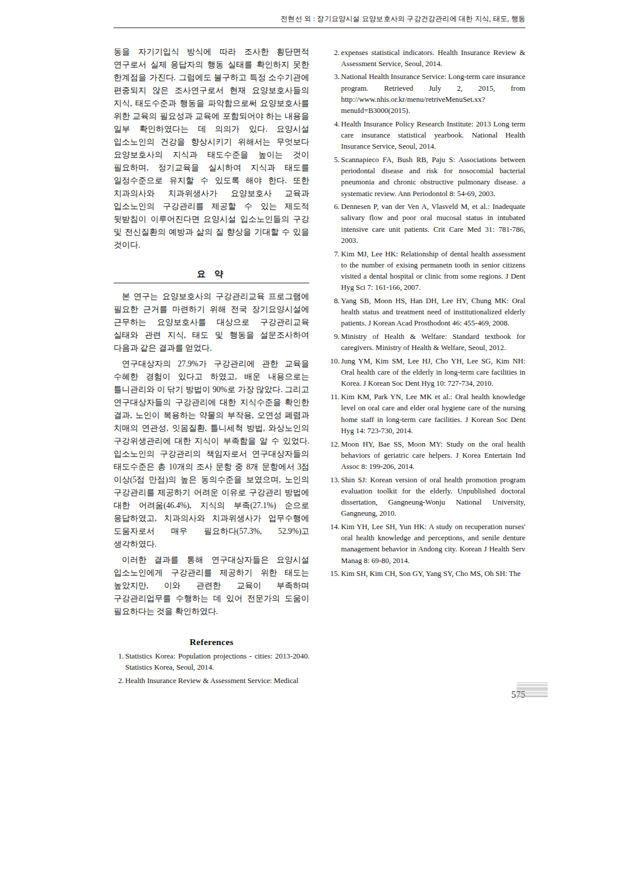전현선 외 : 장기요양시설 요양보호사의 구강건강관리에 대한 지식, 태도, 행동
동을 자기기입식 방식에 따라 조사한 횡단면적 연구로서 실제 응답자의 행동 실태를 확인하지 못한 한계점을 가진다. 그럼에도 불구하고 특정 소수기관에 편중되지 않은 조사연구로서 현재 요양보호사들의 지식, 태도수준과 행동을 파악함으로써 요양보호사를 위한 교육의 필요성과 교육에 포함되어야 하는 내용을 일부 확인하였다는 데 의의가 있다. 요양시설 입소노인의 건강을 향상시키기 위해서는 무엇보다 요양보호사의 지식과 태도수준을 높이는 것이 필요하며, 정기교육을 실시하여 지식과 태도를 일정수준으로 유지할 수 있도록 해야 한다. 또한 치과의사와 치과위생사가 요양보호사 교육과 입소노인의 구강관리를 제공할 수 있는 제도적 뒷받침이 이루어진다면 요양시설 입소노인들의 구강 및 전신질환의 예방과 삶의 질 향상을 기대할 수 있을 것이다.
요 약
본 연구는 요양보호사의 구강관리교육 프로그램에 필요한 근거를 마련하기 위해 전국 장기요양시설에 근무하는 요양보호사를 대상으로 구강관리교육 실태와 관련 지식, 태도 및 행동을 설문조사하여 다음과 같은 결과를 얻었다.
연구대상자의 27.9%가 구강관리에 관한 교육을 수혜한 경험이 있다고 하였고, 배운 내용으로는 틀니관리와 이 닦기 방법이 90%로 가장 많았다. 그리고 연구대상자들의 구강관리에 대한 지식수준을 확인한 결과, 노인이 복용하는 약물의 부작용, 오연성 폐렴과 치매의 연관성, 잇몸질환, 틀니세척 방법, 와상노인의 구강위생관리에 대한 지식이 부족함을 알 수 있었다. 입소노인의 구강관리의 책임자로서 연구대상자들의 태도수준은 총 10개의 조사 문항 중 8개 문항에서 3점 이상(5점 만점)의 높은 동의수준을 보였으며, 노인의 구강관리를 제공하기 어려운 이유로 구강관리 방법에 대한 어려움(46.4%), 지식의 부족(27.1%) 순으로 응답하였고, 치과의사와 치과위생사가 업무수행에 도움자로서 매우 필요하다(57.3%, 52.9%)고 생각하였다.
이러한 결과를 통해 연구대상자들은 요양시설 입소노인에게 구강관리를 제공하기 위한 태도는 높았지만, 이와 관련한 교육이 부족하며 구강관리업무를 수행하는 데 있어 전문가의 도움이 필요하다는 것을 확인하였다.
References
Statistics Korea: Population projections - cities: 2013-2040. Statistics Korea, Seoul, 2014.
Health Insurance Review & Assessment Service: Medical
expenses statistical indicators. Health Insurance Review & Assessment Service, Seoul, 2014.
National Health Insurance Service: Long-term care insurance program. Retrieved July 2, 2015, from http://www.nhis.or.kr/menu/retriveMenuSet.xx?menuId=B3000(2015).
Health Insurance Policy Research Institute: 2013 Long term care insurance statistical yearbook. National Health Insurance Service, Seoul, 2014.
Scannapieco FA, Bush RB, Paju S: Associations between periodontal disease and risk for nosocomial bacterial pneumonia and chronic obstructive pulmonary disease. a systematic review. Ann Periodontol 8: 54-69, 2003.
Dennesen P, van der Ven A, Vlasveld M, et al.: Inadequate salivary flow and poor oral mucosal status in intubated intensive care unit patients. Crit Care Med 31: 781-786, 2003.
Kim MJ, Lee HK: Relationship of dental health assessment to the number of exising permanetn tooth in senior citizens visited a dental hospital or clinic from some regions. J Dent Hyg Sci 7: 161-166, 2007.
Yang SB, Moon HS, Han DH, Lee HY, Chung MK: Oral health status and treatment need of institutionalized elderly patients. J Korean Acad Prosthodont 46: 455-469, 2008.
Ministry of Health & Welfare: Standard textbook for caregivers. Ministry of Health & Welfare, Seoul, 2012.
Jung YM, Kim SM, Lee HJ, Cho YH, Lee SG, Kim NH: Oral health care of the elderly in long-term care facilities in Korea. J Korean Soc Dent Hyg 10: 727-734, 2010.
Kim KM, Park YN, Lee MK et al.: Oral health knowledge level on oral care and elder oral hygiene care of the nursing home staff in long-term care facilities. J Korean Soc Dent Hyg 14: 723-730, 2014.
Moon HY, Bae SS, Moon MY: Study on the oral health behaviors of geriatric care helpers. J Korea Entertain Ind Assoc 8: 199-206, 2014.
Shin SJ: Korean version of oral health promotion program evaluation toolkit for the elderly. Unpublished doctoral dissertation, Gangneung-Wonju National University, Gangneung, 2010.
Kim YH, Lee SH, Yun HK: A study on recuperation nurses' oral health knowledge and perceptions, and senile denture management behavior in Andong city. Korean J Health Serv Manag 8: 69-80, 2014.
Kim SH, Kim CH, Son GY, Yang SY, Cho MS, Oh SH: The
575